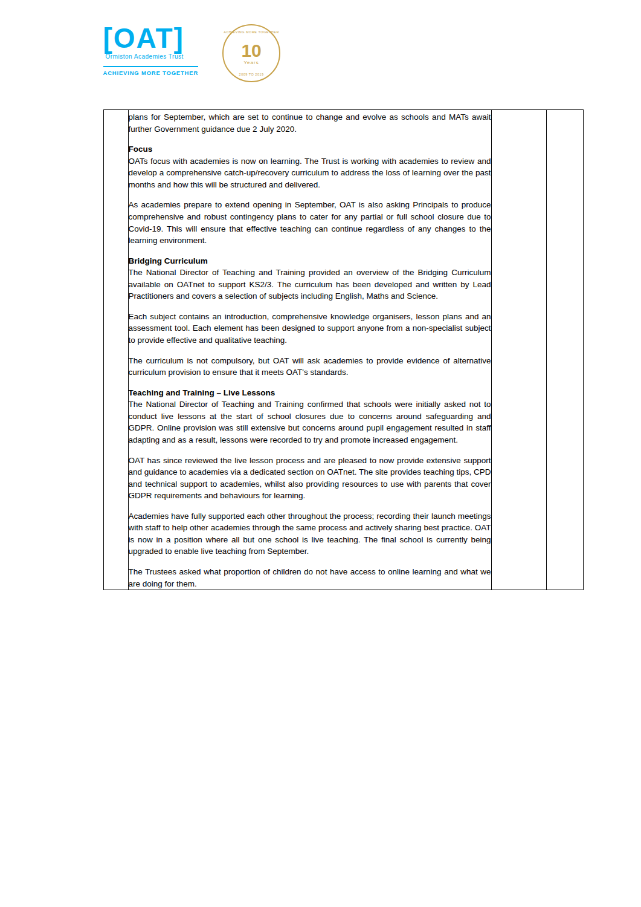[OAT]
Ormiston Academies Trust
ACHIEVING MORE TOGETHER
ACHIEVING MORE TOGETHER
10
Years
2009 TO 2019
| | plans for September, which are set to continue to change and evolve as schools and MATs await further Government guidance due 2 July 2020. Focus OATs focus with academies is now on learning. The Trust is working with academies to review and develop a comprehensive catch-up/recovery curriculum to address the loss of learning over the past months and how this will be structured and delivered. As academies prepare to extend opening in September, OAT is also asking Principals to produce comprehensive and robust contingency plans to cater for any partial or full school closure due to Covid-19. This will ensure that effective teaching can continue regardless of any changes to the learning environment. Bridging Curriculum The National Director of Teaching and Training provided an overview of the Bridging Curriculum available on OATnet to support KS2/3. The curriculum has been developed and written by Lead Practitioners and covers a selection of subjects including English, Maths and Science. Each subject contains an introduction, comprehensive knowledge organisers, lesson plans and an assessment tool. Each element has been designed to support anyone from a non-specialist subject to provide effective and qualitative teaching. The curriculum is not compulsory, but OAT will ask academies to provide evidence of alternative curriculum provision to ensure that it meets OAT's standards. Teaching and Training – Live Lessons The National Director of Teaching and Training confirmed that schools were initially asked not to conduct live lessons at the start of school closures due to concerns around safeguarding and GDPR. Online provision was still extensive but concerns around pupil engagement resulted in staff adapting and as a result, lessons were recorded to try and promote increased engagement. OAT has since reviewed the live lesson process and are pleased to now provide extensive support and guidance to academies via a dedicated section on OATnet. The site provides teaching tips, CPD and technical support to academies, whilst also providing resources to use with parents that cover GDPR requirements and behaviours for learning. Academies have fully supported each other throughout the process; recording their launch meetings with staff to help other academies through the same process and actively sharing best practice. OAT is now in a position where all but one school is live teaching. The final school is currently being upgraded to enable live teaching from September. The Trustees asked what proportion of children do not have access to online learning and what we are doing for them. | | |